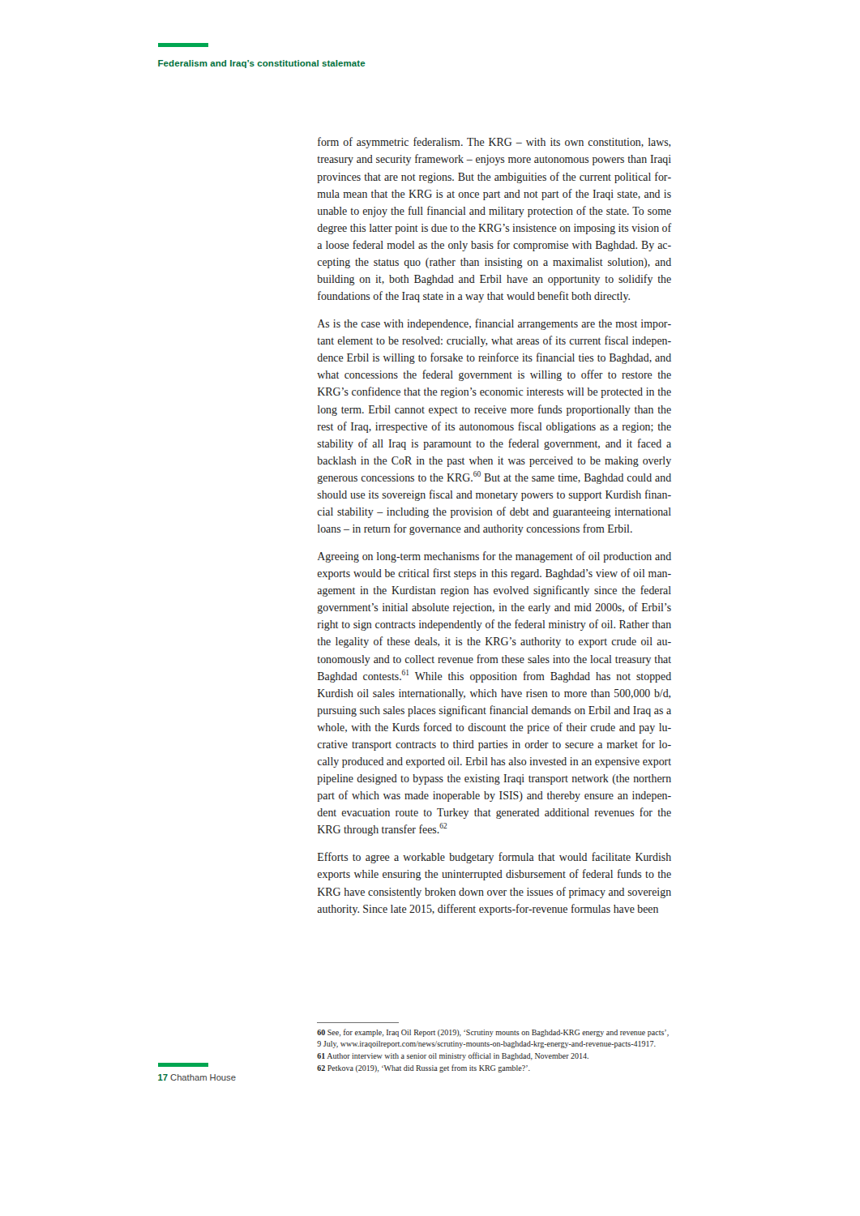Federalism and Iraq’s constitutional stalemate
form of asymmetric federalism. The KRG – with its own constitution, laws, treasury and security framework – enjoys more autonomous powers than Iraqi provinces that are not regions. But the ambiguities of the current political formula mean that the KRG is at once part and not part of the Iraqi state, and is unable to enjoy the full financial and military protection of the state. To some degree this latter point is due to the KRG’s insistence on imposing its vision of a loose federal model as the only basis for compromise with Baghdad. By accepting the status quo (rather than insisting on a maximalist solution), and building on it, both Baghdad and Erbil have an opportunity to solidify the foundations of the Iraq state in a way that would benefit both directly.
As is the case with independence, financial arrangements are the most important element to be resolved: crucially, what areas of its current fiscal independence Erbil is willing to forsake to reinforce its financial ties to Baghdad, and what concessions the federal government is willing to offer to restore the KRG’s confidence that the region’s economic interests will be protected in the long term. Erbil cannot expect to receive more funds proportionally than the rest of Iraq, irrespective of its autonomous fiscal obligations as a region; the stability of all Iraq is paramount to the federal government, and it faced a backlash in the CoR in the past when it was perceived to be making overly generous concessions to the KRG.60 But at the same time, Baghdad could and should use its sovereign fiscal and monetary powers to support Kurdish financial stability – including the provision of debt and guaranteeing international loans – in return for governance and authority concessions from Erbil.
Agreeing on long-term mechanisms for the management of oil production and exports would be critical first steps in this regard. Baghdad’s view of oil management in the Kurdistan region has evolved significantly since the federal government’s initial absolute rejection, in the early and mid 2000s, of Erbil’s right to sign contracts independently of the federal ministry of oil. Rather than the legality of these deals, it is the KRG’s authority to export crude oil autonomously and to collect revenue from these sales into the local treasury that Baghdad contests.61 While this opposition from Baghdad has not stopped Kurdish oil sales internationally, which have risen to more than 500,000 b/d, pursuing such sales places significant financial demands on Erbil and Iraq as a whole, with the Kurds forced to discount the price of their crude and pay lucrative transport contracts to third parties in order to secure a market for locally produced and exported oil. Erbil has also invested in an expensive export pipeline designed to bypass the existing Iraqi transport network (the northern part of which was made inoperable by ISIS) and thereby ensure an independent evacuation route to Turkey that generated additional revenues for the KRG through transfer fees.62
Efforts to agree a workable budgetary formula that would facilitate Kurdish exports while ensuring the uninterrupted disbursement of federal funds to the KRG have consistently broken down over the issues of primacy and sovereign authority. Since late 2015, different exports-for-revenue formulas have been
60 See, for example, Iraq Oil Report (2019), ‘Scrutiny mounts on Baghdad-KRG energy and revenue pacts’, 9 July, www.iraqoilreport.com/news/scrutiny-mounts-on-baghdad-krg-energy-and-revenue-pacts-41917.
61 Author interview with a senior oil ministry official in Baghdad, November 2014.
62 Petkova (2019), ‘What did Russia get from its KRG gamble?’.
17 Chatham House